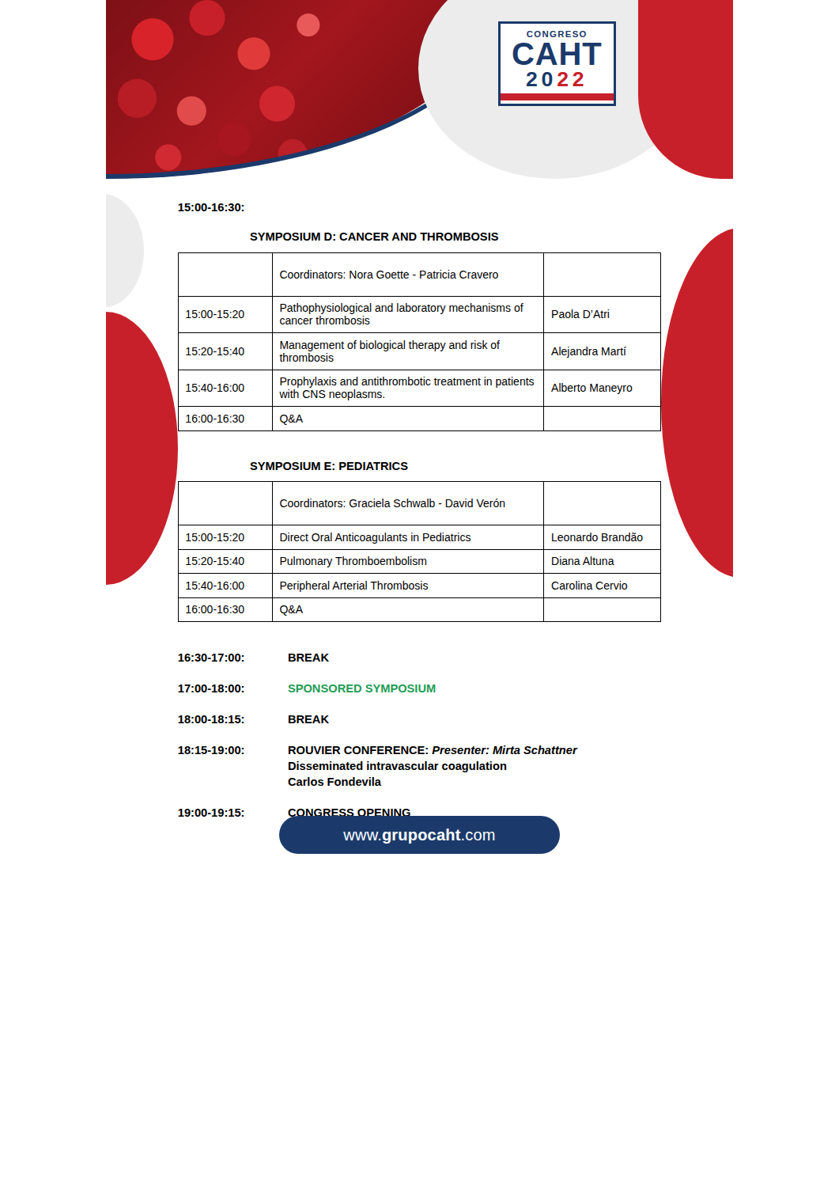CONGRESO
CAHT
2022
15:00-16:30:
SYMPOSIUM D: CANCER AND THROMBOSIS
| | Coordinators: Nora Goette - Patricia Cravero | |
| 15:00-15:20 | Pathophysiological and laboratory mechanisms of cancer thrombosis | Paola D’Atri |
| 15:20-15:40 | Management of biological therapy and risk of thrombosis | Alejandra Martí |
| 15:40-16:00 | Prophylaxis and antithrombotic treatment in patients with CNS neoplasms. | Alberto Maneyro |
| 16:00-16:30 | Q&A | |
SYMPOSIUM E: PEDIATRICS
| | Coordinators: Graciela Schwalb - David Verón | |
| 15:00-15:20 | Direct Oral Anticoagulants in Pediatrics | Leonardo Brandão |
| 15:20-15:40 | Pulmonary Thromboembolism | Diana Altuna |
| 15:40-16:00 | Peripheral Arterial Thrombosis | Carolina Cervio |
| 16:00-16:30 | Q&A | |
16:30-17:00:
BREAK
17:00-18:00:
SPONSORED SYMPOSIUM
18:00-18:15:
BREAK
18:15-19:00:
ROUVIER CONFERENCE: Presenter: Mirta Schattner
Disseminated intravascular coagulation
Carlos Fondevila
19:00-19:15:
CONGRESS OPENING
www.grupocaht.com